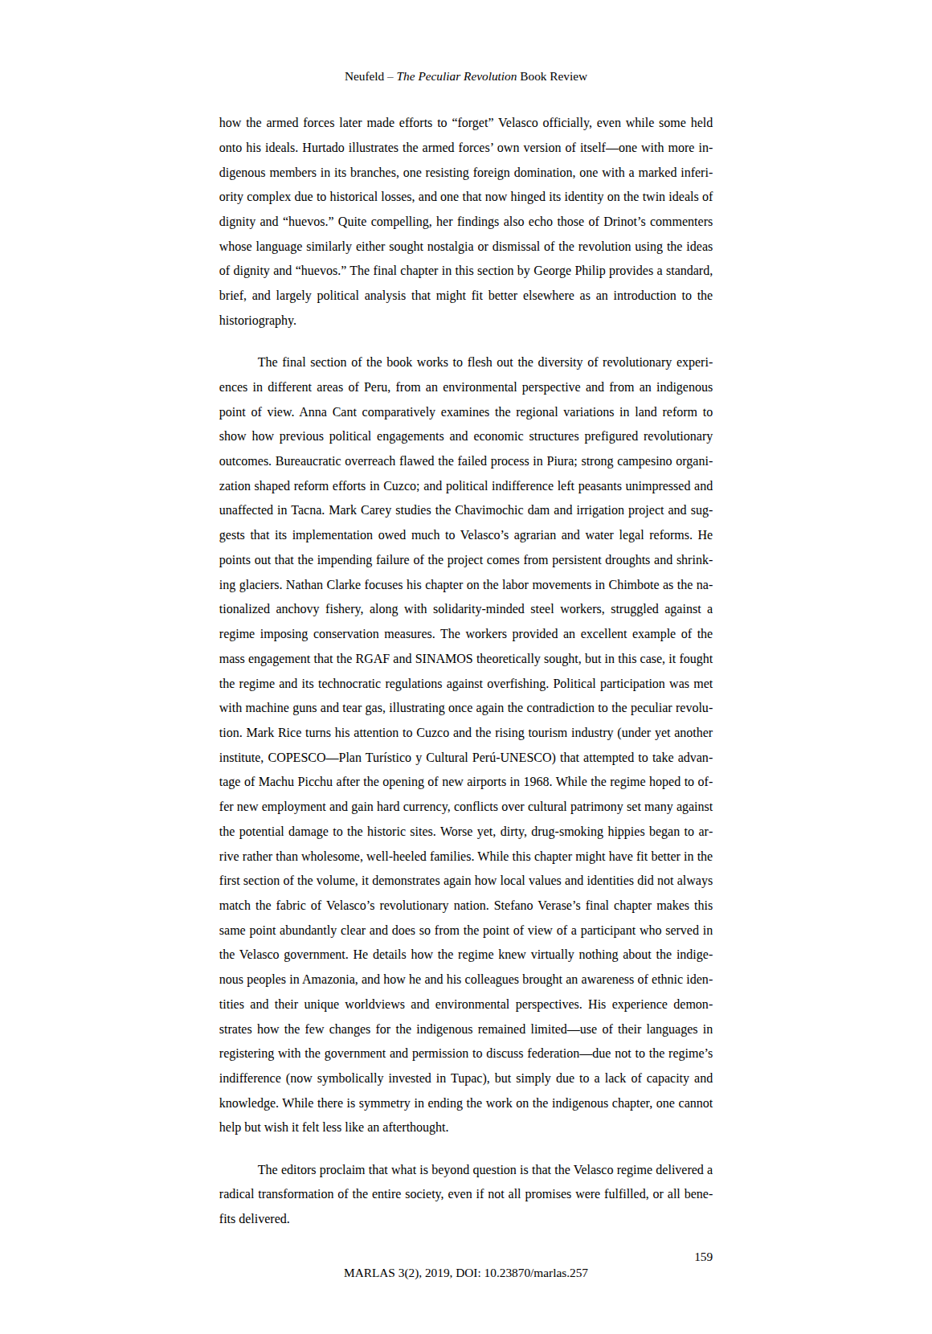Neufeld – The Peculiar Revolution Book Review
how the armed forces later made efforts to “forget” Velasco officially, even while some held onto his ideals. Hurtado illustrates the armed forces’ own version of itself—one with more indigenous members in its branches, one resisting foreign domination, one with a marked inferiority complex due to historical losses, and one that now hinged its identity on the twin ideals of dignity and “huevos.” Quite compelling, her findings also echo those of Drinot’s commenters whose language similarly either sought nostalgia or dismissal of the revolution using the ideas of dignity and “huevos.” The final chapter in this section by George Philip provides a standard, brief, and largely political analysis that might fit better elsewhere as an introduction to the historiography.
The final section of the book works to flesh out the diversity of revolutionary experiences in different areas of Peru, from an environmental perspective and from an indigenous point of view. Anna Cant comparatively examines the regional variations in land reform to show how previous political engagements and economic structures prefigured revolutionary outcomes. Bureaucratic overreach flawed the failed process in Piura; strong campesino organization shaped reform efforts in Cuzco; and political indifference left peasants unimpressed and unaffected in Tacna. Mark Carey studies the Chavimochic dam and irrigation project and suggests that its implementation owed much to Velasco’s agrarian and water legal reforms. He points out that the impending failure of the project comes from persistent droughts and shrinking glaciers. Nathan Clarke focuses his chapter on the labor movements in Chimbote as the nationalized anchovy fishery, along with solidarity-minded steel workers, struggled against a regime imposing conservation measures. The workers provided an excellent example of the mass engagement that the RGAF and SINAMOS theoretically sought, but in this case, it fought the regime and its technocratic regulations against overfishing. Political participation was met with machine guns and tear gas, illustrating once again the contradiction to the peculiar revolution. Mark Rice turns his attention to Cuzco and the rising tourism industry (under yet another institute, COPESCO—Plan Turístico y Cultural Perú-UNESCO) that attempted to take advantage of Machu Picchu after the opening of new airports in 1968. While the regime hoped to offer new employment and gain hard currency, conflicts over cultural patrimony set many against the potential damage to the historic sites. Worse yet, dirty, drug-smoking hippies began to arrive rather than wholesome, well-heeled families. While this chapter might have fit better in the first section of the volume, it demonstrates again how local values and identities did not always match the fabric of Velasco’s revolutionary nation. Stefano Verase’s final chapter makes this same point abundantly clear and does so from the point of view of a participant who served in the Velasco government. He details how the regime knew virtually nothing about the indigenous peoples in Amazonia, and how he and his colleagues brought an awareness of ethnic identities and their unique worldviews and environmental perspectives. His experience demonstrates how the few changes for the indigenous remained limited—use of their languages in registering with the government and permission to discuss federation—due not to the regime’s indifference (now symbolically invested in Tupac), but simply due to a lack of capacity and knowledge. While there is symmetry in ending the work on the indigenous chapter, one cannot help but wish it felt less like an afterthought.
The editors proclaim that what is beyond question is that the Velasco regime delivered a radical transformation of the entire society, even if not all promises were fulfilled, or all benefits delivered.
159
MARLAS 3(2), 2019, DOI: 10.23870/marlas.257